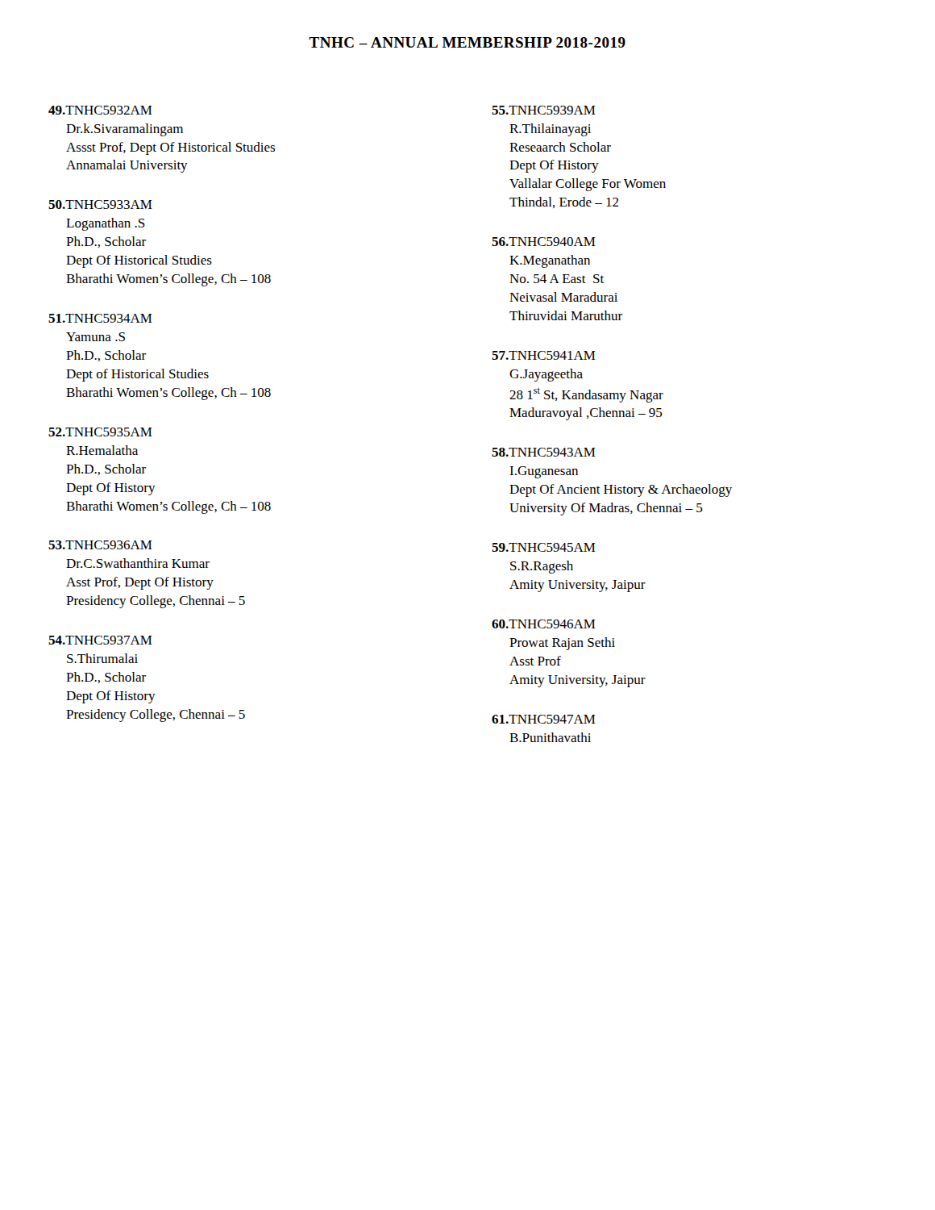TNHC – ANNUAL MEMBERSHIP 2018-2019
49. TNHC5932AM
Dr.k.Sivaramalingam
Assst Prof, Dept Of Historical Studies
Annamalai University
50. TNHC5933AM
Loganathan .S
Ph.D., Scholar
Dept Of Historical Studies
Bharathi Women’s College, Ch – 108
51. TNHC5934AM
Yamuna .S
Ph.D., Scholar
Dept of Historical Studies
Bharathi Women’s College, Ch – 108
52. TNHC5935AM
R.Hemalatha
Ph.D., Scholar
Dept Of History
Bharathi Women’s College, Ch – 108
53. TNHC5936AM
Dr.C.Swathanthira Kumar
Asst Prof, Dept Of History
Presidency College, Chennai – 5
54. TNHC5937AM
S.Thirumalai
Ph.D., Scholar
Dept Of History
Presidency College, Chennai – 5
55. TNHC5939AM
R.Thilainayagi
Reseaarch Scholar
Dept Of History
Vallalar College For Women
Thindal, Erode – 12
56. TNHC5940AM
K.Meganathan
No. 54 A East St
Neivasal Maradurai
Thiruvidai Maruthur
57. TNHC5941AM
G.Jayageetha
28 1st St, Kandasamy Nagar
Maduravoyal ,Chennai – 95
58. TNHC5943AM
I.Guganesan
Dept Of Ancient History & Archaeology
University Of Madras, Chennai – 5
59. TNHC5945AM
S.R.Ragesh
Amity University, Jaipur
60. TNHC5946AM
Prowat Rajan Sethi
Asst Prof
Amity University, Jaipur
61. TNHC5947AM
B.Punithavathi